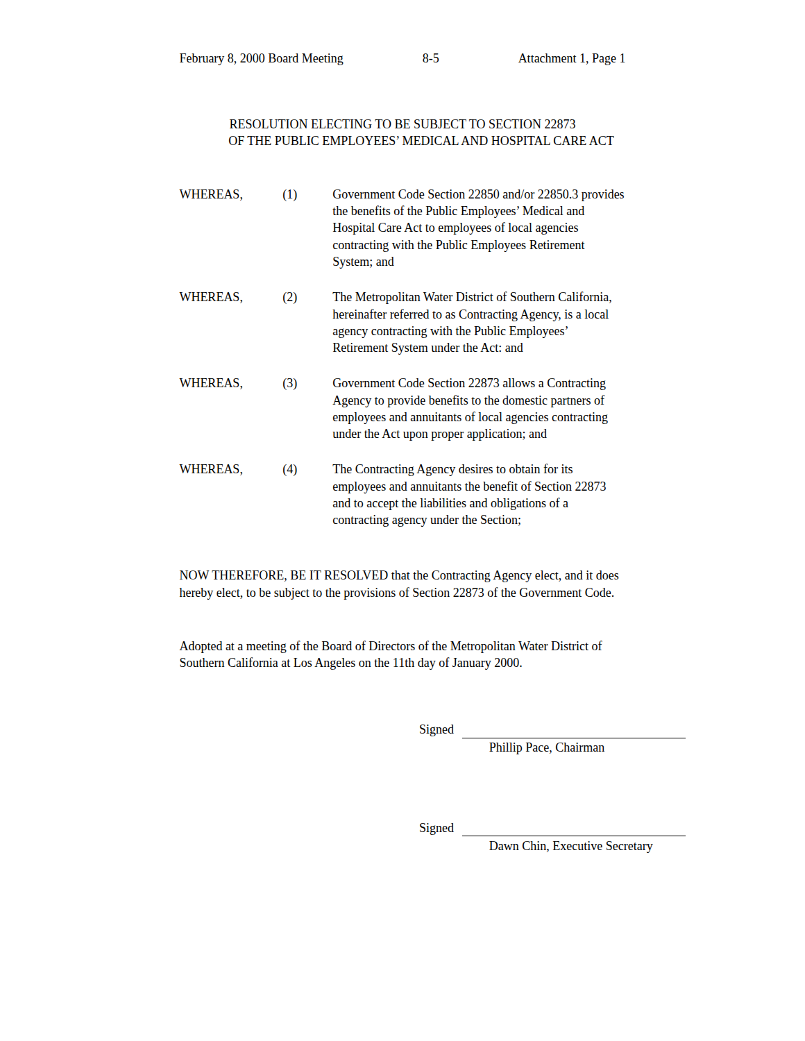February 8, 2000 Board Meeting
8-5
Attachment 1, Page 1
RESOLUTION ELECTING TO BE SUBJECT TO SECTION 22873
OF THE PUBLIC EMPLOYEES’ MEDICAL AND HOSPITAL CARE ACT
| WHEREAS, | (1) | Government Code Section 22850 and/or 22850.3 provides the benefits of the Public Employees’ Medical and Hospital Care Act to employees of local agencies contracting with the Public Employees Retirement System; and |
| WHEREAS, | (2) | The Metropolitan Water District of Southern California, hereinafter referred to as Contracting Agency, is a local agency contracting with the Public Employees’ Retirement System under the Act: and |
| WHEREAS, | (3) | Government Code Section 22873 allows a Contracting Agency to provide benefits to the domestic partners of employees and annuitants of local agencies contracting under the Act upon proper application; and |
| WHEREAS, | (4) | The Contracting Agency desires to obtain for its employees and annuitants the benefit of Section 22873 and to accept the liabilities and obligations of a contracting agency under the Section; |
NOW THEREFORE, BE IT RESOLVED that the Contracting Agency elect, and it does hereby elect, to be subject to the provisions of Section 22873 of the Government Code.
Adopted at a meeting of the Board of Directors of the Metropolitan Water District of Southern California at Los Angeles on the 11th day of January 2000.
Signed
Phillip Pace, Chairman
Signed
Dawn Chin, Executive Secretary